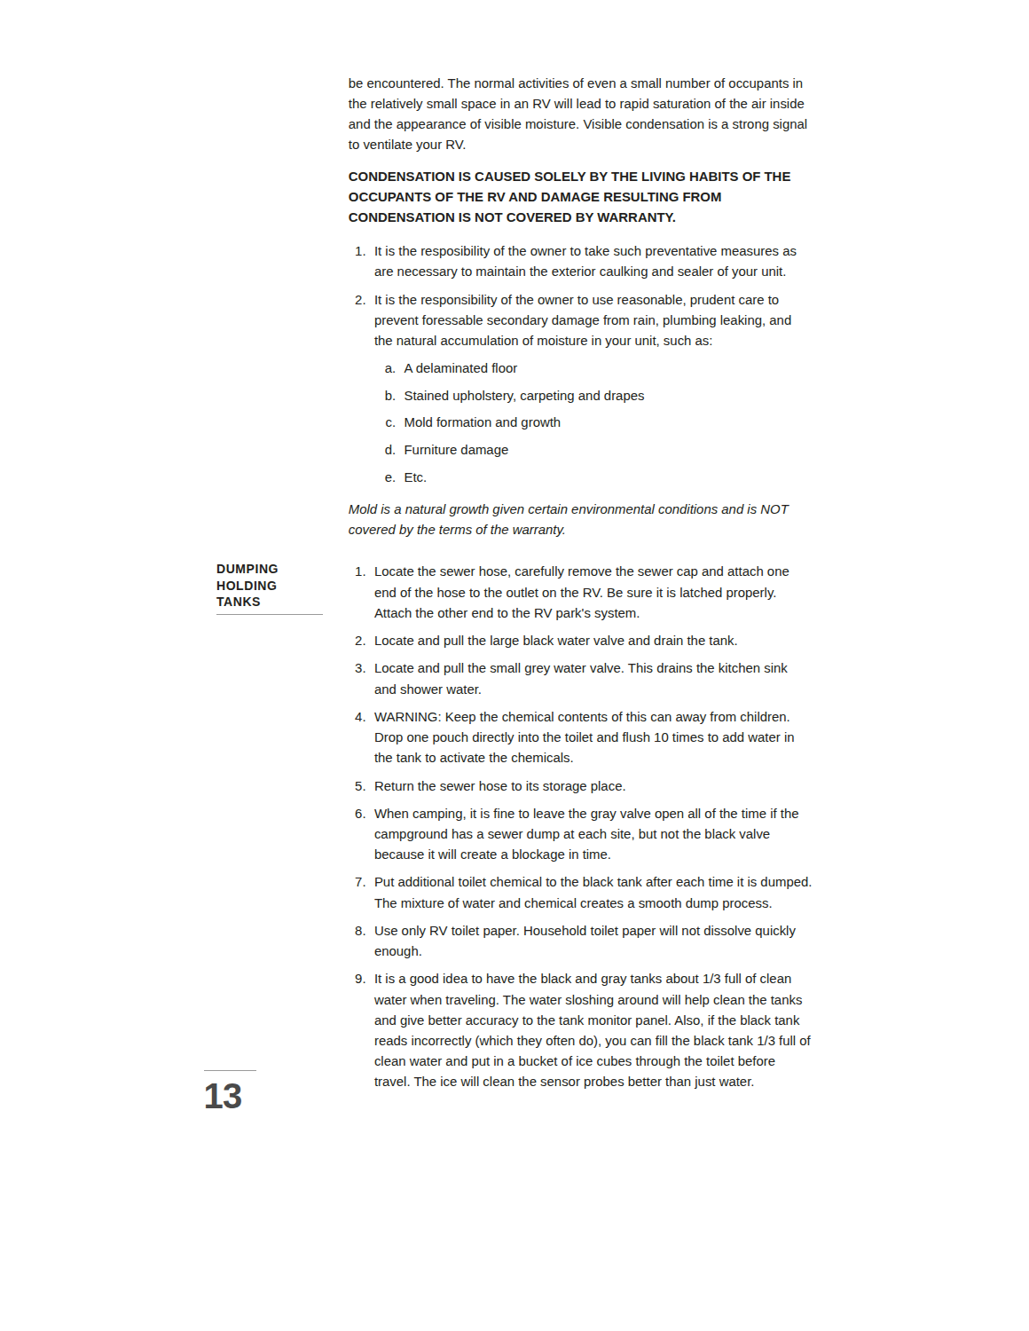be encountered. The normal activities of even a small number of occupants in the relatively small space in an RV will lead to rapid saturation of the air inside and the appearance of visible moisture. Visible condensation is a strong signal to ventilate your RV.
CONDENSATION IS CAUSED SOLELY BY THE LIVING HABITS OF THE OCCUPANTS OF THE RV AND DAMAGE RESULTING FROM CONDENSATION IS NOT COVERED BY WARRANTY.
It is the resposibility of the owner to take such preventative measures as are necessary to maintain the exterior caulking and sealer of your unit.
It is the responsibility of the owner to use reasonable, prudent care to prevent foressable secondary damage from rain, plumbing leaking, and the natural accumulation of moisture in your unit, such as:
A delaminated floor
Stained upholstery, carpeting and drapes
Mold formation and growth
Furniture damage
Etc.
Mold is a natural growth given certain environmental conditions and is NOT covered by the terms of the warranty.
Dumping
Holding
Tanks
Locate the sewer hose, carefully remove the sewer cap and attach one end of the hose to the outlet on the RV. Be sure it is latched properly. Attach the other end to the RV park's system.
Locate and pull the large black water valve and drain the tank.
Locate and pull the small grey water valve. This drains the kitchen sink and shower water.
WARNING: Keep the chemical contents of this can away from children. Drop one pouch directly into the toilet and flush 10 times to add water in the tank to activate the chemicals.
Return the sewer hose to its storage place.
When camping, it is fine to leave the gray valve open all of the time if the campground has a sewer dump at each site, but not the black valve because it will create a blockage in time.
Put additional toilet chemical to the black tank after each time it is dumped. The mixture of water and chemical creates a smooth dump process.
Use only RV toilet paper. Household toilet paper will not dissolve quickly enough.
It is a good idea to have the black and gray tanks about 1/3 full of clean water when traveling. The water sloshing around will help clean the tanks and give better accuracy to the tank monitor panel. Also, if the black tank reads incorrectly (which they often do), you can fill the black tank 1/3 full of clean water and put in a bucket of ice cubes through the toilet before travel. The ice will clean the sensor probes better than just water.
13